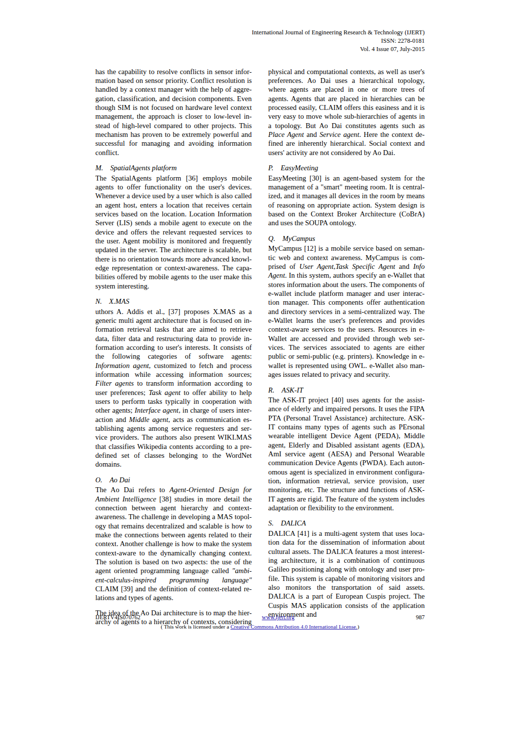International Journal of Engineering Research & Technology (IJERT)
ISSN: 2278-0181
Vol. 4 Issue 07, July-2015
has the capability to resolve conflicts in sensor information based on sensor priority. Conflict resolution is handled by a context manager with the help of aggregation, classification, and decision components. Even though SIM is not focused on hardware level context management, the approach is closer to low-level instead of high-level compared to other projects. This mechanism has proven to be extremely powerful and successful for managing and avoiding information conflict.
M. SpatialAgents platform
The SpatialAgents platform [36] employs mobile agents to offer functionality on the user's devices. Whenever a device used by a user which is also called an agent host, enters a location that receives certain services based on the location. Location Information Server (LIS) sends a mobile agent to execute on the device and offers the relevant requested services to the user. Agent mobility is monitored and frequently updated in the server. The architecture is scalable, but there is no orientation towards more advanced knowledge representation or context-awareness. The capabilities offered by mobile agents to the user make this system interesting.
N. X.MAS
uthors A. Addis et al., [37] proposes X.MAS as a generic multi agent architecture that is focused on information retrieval tasks that are aimed to retrieve data, filter data and restructuring data to provide information according to user's interests. It consists of the following categories of software agents: Information agent, customized to fetch and process information while accessing information sources; Filter agents to transform information according to user preferences; Task agent to offer ability to help users to perform tasks typically in cooperation with other agents; Interface agent, in charge of users interaction and Middle agent, acts as communication establishing agents among service requesters and service providers. The authors also present WIKI.MAS that classifies Wikipedia contents according to a predefined set of classes belonging to the WordNet domains.
O. Ao Dai
The Ao Dai refers to Agent-Oriented Design for Ambient Intelligence [38] studies in more detail the connection between agent hierarchy and context-awareness. The challenge in developing a MAS topology that remains decentralized and scalable is how to make the connections between agents related to their context. Another challenge is how to make the system context-aware to the dynamically changing context. The solution is based on two aspects: the use of the agent oriented programming language called "ambient-calculus-inspired programming language" CLAIM [39] and the definition of context-related relations and types of agents.
The idea of the Ao Dai architecture is to map the hierarchy of agents to a hierarchy of contexts, considering physical and computational contexts, as well as user's preferences. Ao Dai uses a hierarchical topology, where agents are placed in one or more trees of agents. Agents that are placed in hierarchies can be processed easily, CLAIM offers this easiness and it is very easy to move whole sub-hierarchies of agents in a topology. But Ao Dai constitutes agents such as Place Agent and Service agent. Here the context defined are inherently hierarchical. Social context and users' activity are not considered by Ao Dai.
P. EasyMeeting
EasyMeeting [30] is an agent-based system for the management of a "smart" meeting room. It is centralized, and it manages all devices in the room by means of reasoning on appropriate action. System design is based on the Context Broker Architecture (CoBrA) and uses the SOUPA ontology.
Q. MyCampus
MyCampus [12] is a mobile service based on semantic web and context awareness. MyCampus is comprised of User Agent,Task Specific Agent and Info Agent. In this system, authors specify an e-Wallet that stores information about the users. The components of e-wallet include platform manager and user interaction manager. This components offer authentication and directory services in a semi-centralized way. The e-Wallet learns the user's preferences and provides context-aware services to the users. Resources in e-Wallet are accessed and provided through web services. The services associated to agents are either public or semi-public (e.g. printers). Knowledge in e-wallet is represented using OWL. e-Wallet also manages issues related to privacy and security.
R. ASK-IT
The ASK-IT project [40] uses agents for the assistance of elderly and impaired persons. It uses the FIPA PTA (Personal Travel Assistance) architecture. ASK-IT contains many types of agents such as PErsonal wearable intelligent Device Agent (PEDA), Middle agent, Elderly and Disabled assistant agents (EDA), AmI service agent (AESA) and Personal Wearable communication Device Agents (PWDA). Each autonomous agent is specialized in environment configuration, information retrieval, service provision, user monitoring, etc. The structure and functions of ASK-IT agents are rigid. The feature of the system includes adaptation or flexibility to the environment.
S. DALICA
DALICA [41] is a multi-agent system that uses location data for the dissemination of information about cultural assets. The DALICA features a most interesting architecture, it is a combination of continuous Galileo positioning along with ontology and user profile. This system is capable of monitoring visitors and also monitors the transportation of said assets. DALICA is a part of European Cuspis project. The Cuspis MAS application consists of the application environment and
IJERTV4IS070762 www.ijert.org 987
( This work is licensed under a Creative Commons Attribution 4.0 International License.)